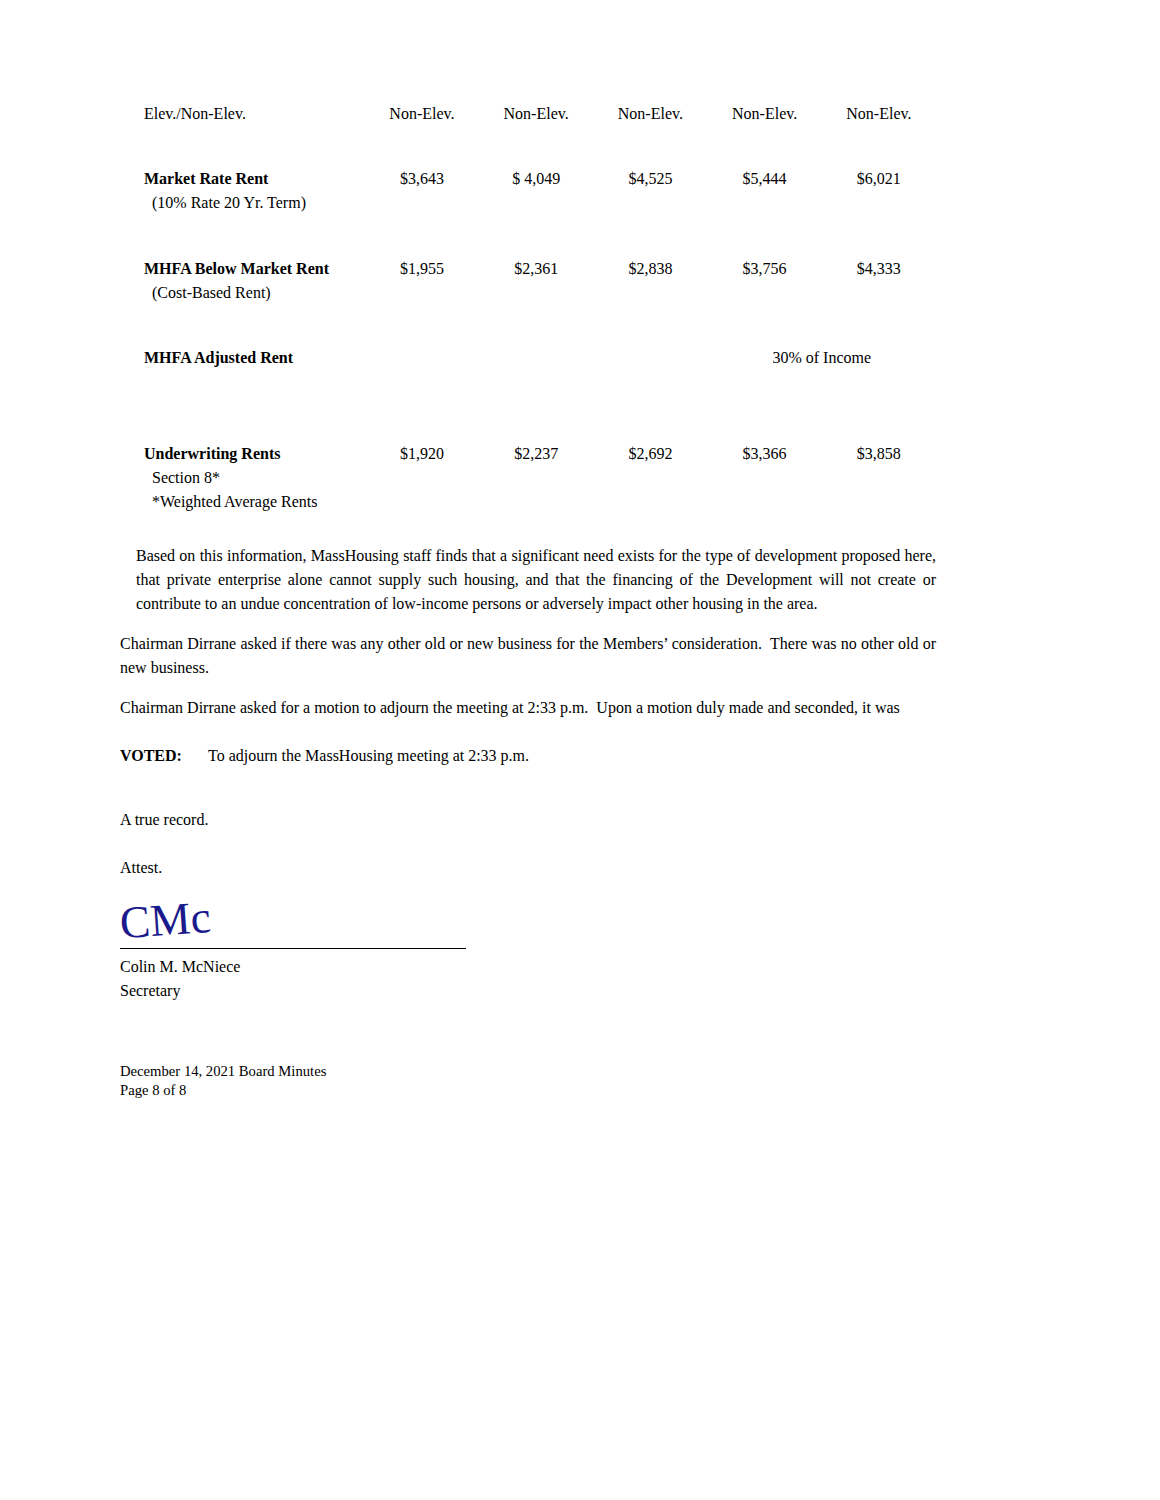| Elev./Non-Elev. | Non-Elev. | Non-Elev. | Non-Elev. | Non-Elev. | Non-Elev. |
| Market Rate Rent (10% Rate 20 Yr. Term) | $3,643 | $ 4,049 | $4,525 | $5,444 | $6,021 |
| MHFA Below Market Rent (Cost-Based Rent) | $1,955 | $2,361 | $2,838 | $3,756 | $4,333 |
| MHFA Adjusted Rent | | | | 30% of Income |
| Underwriting Rents Section 8* *Weighted Average Rents | $1,920 | $2,237 | $2,692 | $3,366 | $3,858 |
Based on this information, MassHousing staff finds that a significant need exists for the type of development proposed here, that private enterprise alone cannot supply such housing, and that the financing of the Development will not create or contribute to an undue concentration of low-income persons or adversely impact other housing in the area.
Chairman Dirrane asked if there was any other old or new business for the Members’ consideration. There was no other old or new business.
Chairman Dirrane asked for a motion to adjourn the meeting at 2:33 p.m. Upon a motion duly made and seconded, it was
VOTED: To adjourn the MassHousing meeting at 2:33 p.m.
A true record.
Attest.
CMc
Colin M. McNiece
Secretary
December 14, 2021 Board Minutes
Page 8 of 8